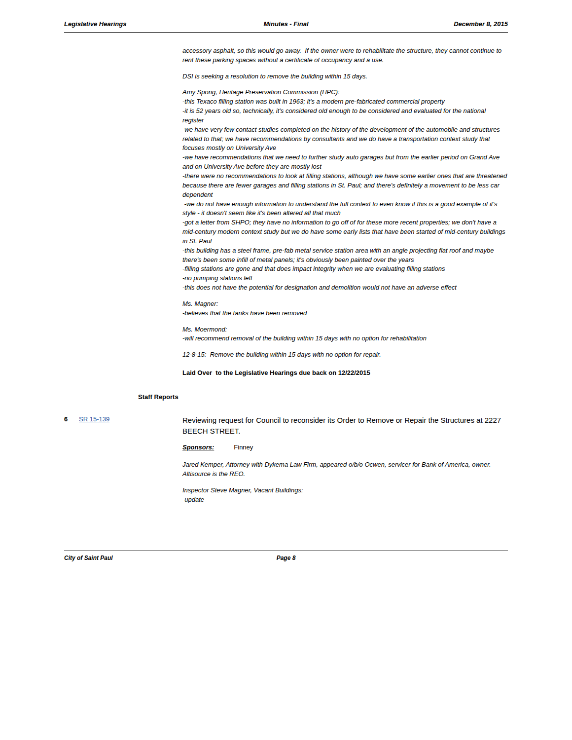Legislative Hearings
Minutes - Final
December 8, 2015
accessory asphalt, so this would go away. If the owner were to rehabilitate the structure, they cannot continue to rent these parking spaces without a certificate of occupancy and a use.
DSI is seeking a resolution to remove the building within 15 days.
Amy Spong, Heritage Preservation Commission (HPC):
-this Texaco filling station was built in 1963; it's a modern pre-fabricated commercial property
-it is 52 years old so, technically, it's considered old enough to be considered and evaluated for the national register
-we have very few contact studies completed on the history of the development of the automobile and structures related to that; we have recommendations by consultants and we do have a transportation context study that focuses mostly on University Ave
-we have recommendations that we need to further study auto garages but from the earlier period on Grand Ave and on University Ave before they are mostly lost
-there were no recommendations to look at filling stations, although we have some earlier ones that are threatened because there are fewer garages and filling stations in St. Paul; and there's definitely a movement to be less car dependent
-we do not have enough information to understand the full context to even know if this is a good example of it's style - it doesn't seem like it's been altered all that much
-got a letter from SHPO; they have no information to go off of for these more recent properties; we don't have a mid-century modern context study but we do have some early lists that have been started of mid-century buildings in St. Paul
-this building has a steel frame, pre-fab metal service station area with an angle projecting flat roof and maybe there's been some infill of metal panels; it's obviously been painted over the years
-filling stations are gone and that does impact integrity when we are evaluating filling stations
-no pumping stations left
-this does not have the potential for designation and demolition would not have an adverse effect
Ms. Magner:
-believes that the tanks have been removed
Ms. Moermond:
-will recommend removal of the building within 15 days with no option for rehabilitation
12-8-15: Remove the building within 15 days with no option for repair.
Laid Over to the Legislative Hearings due back on 12/22/2015
Staff Reports
6
SR 15-139
Reviewing request for Council to reconsider its Order to Remove or Repair the Structures at 2227 BEECH STREET.
Sponsors: Finney
Jared Kemper, Attorney with Dykema Law Firm, appeared o/b/o Ocwen, servicer for Bank of America, owner. Altisource is the REO.
Inspector Steve Magner, Vacant Buildings:
-update
City of Saint Paul
Page 8